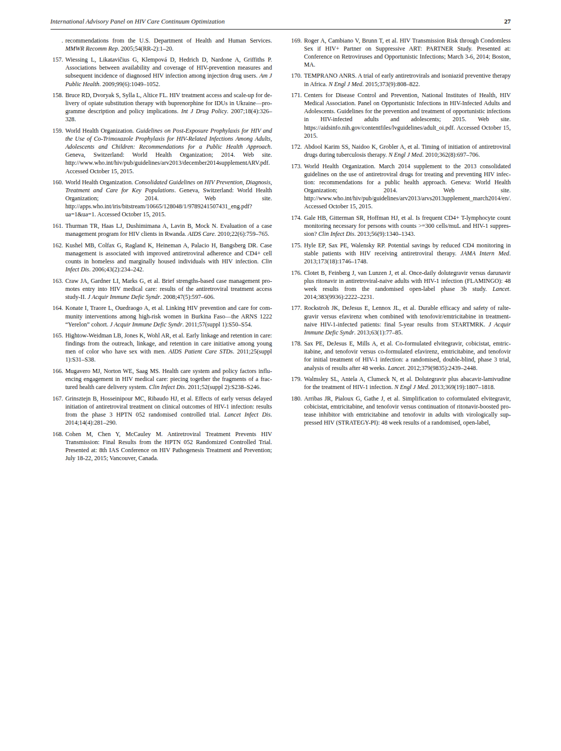International Advisory Panel on HIV Care Continuum Optimization
27
recommendations from the U.S. Department of Health and Human Services. MMWR Recomm Rep. 2005;54(RR-2):1–20.
Wiessing L, Likatavičius G, Klempová D, Hedrich D, Nardone A, Griffiths P. Associations between availability and coverage of HIV-prevention measures and subsequent incidence of diagnosed HIV infection among injection drug users. Am J Public Health. 2009;99(6):1049–1052.
Bruce RD, Dvoryak S, Sylla L, Altice FL. HIV treatment access and scale-up for delivery of opiate substitution therapy with buprenorphine for IDUs in Ukraine—programme description and policy implications. Int J Drug Policy. 2007;18(4):326–328.
World Health Organization. Guidelines on Post-Exposure Prophylaxis for HIV and the Use of Co-Trimoxazole Prophylaxis for HIV-Related Infections Among Adults, Adolescents and Children: Recommendations for a Public Health Approach. Geneva, Switzerland: World Health Organization; 2014. Web site. http://www.who.int/hiv/pub/guidelines/arv2013/december2014supplementARV.pdf. Accessed October 15, 2015.
World Health Organization. Consolidated Guidelines on HIV Prevention, Diagnosis, Treatment and Care for Key Populations. Geneva, Switzerland: World Health Organization; 2014. Web site. http://apps.who.int/iris/bitstream/10665/128048/1/9789241507431_eng.pdf?ua=1&ua=1. Accessed October 15, 2015.
Thurman TR, Haas LJ, Dushimimana A, Lavin B, Mock N. Evaluation of a case management program for HIV clients in Rwanda. AIDS Care. 2010;22(6):759–765.
Kushel MB, Colfax G, Ragland K, Heineman A, Palacio H, Bangsberg DR. Case management is associated with improved antiretroviral adherence and CD4+ cell counts in homeless and marginally housed individuals with HIV infection. Clin Infect Dis. 2006;43(2):234–242.
Craw JA, Gardner LI, Marks G, et al. Brief strengths-based case management promotes entry into HIV medical care: results of the antiretroviral treatment access study-II. J Acquir Immune Defic Syndr. 2008;47(5):597–606.
Konate I, Traore L, Ouedraogo A, et al. Linking HIV prevention and care for community interventions among high-risk women in Burkina Faso—the ARNS 1222 “Yerelon” cohort. J Acquir Immune Defic Syndr. 2011;57(suppl 1):S50–S54.
Hightow-Weidman LB, Jones K, Wohl AR, et al. Early linkage and retention in care: findings from the outreach, linkage, and retention in care initiative among young men of color who have sex with men. AIDS Patient Care STDs. 2011;25(suppl 1):S31–S38.
Mugavero MJ, Norton WE, Saag MS. Health care system and policy factors influencing engagement in HIV medical care: piecing together the fragments of a fractured health care delivery system. Clin Infect Dis. 2011;52(suppl 2):S238–S246.
Grinsztejn B, Hosseinipour MC, Ribaudo HJ, et al. Effects of early versus delayed initiation of antiretroviral treatment on clinical outcomes of HIV-1 infection: results from the phase 3 HPTN 052 randomised controlled trial. Lancet Infect Dis. 2014;14(4):281–290.
Cohen M, Chen Y, McCauley M. Antiretroviral Treatment Prevents HIV Transmission: Final Results from the HPTN 052 Randomized Controlled Trial. Presented at: 8th IAS Conference on HIV Pathogenesis Treatment and Prevention; July 18-22, 2015; Vancouver, Canada.
Roger A, Cambiano V, Brunn T, et al. HIV Transmission Risk through Condomless Sex if HIV+ Partner on Suppressive ART: PARTNER Study. Presented at: Conference on Retroviruses and Opportunistic Infections; March 3-6, 2014; Boston, MA.
TEMPRANO ANRS. A trial of early antiretrovirals and isoniazid preventive therapy in Africa. N Engl J Med. 2015;373(9):808–822.
Centers for Disease Control and Prevention, National Institutes of Health, HIV Medical Association. Panel on Opportunistic Infections in HIV-Infected Adults and Adolescents. Guidelines for the prevention and treatment of opportunistic infections in HIV-infected adults and adolescents; 2015. Web site. https://aidsinfo.nih.gov/contentfiles/lvguidelines/adult_oi.pdf. Accessed October 15, 2015.
Abdool Karim SS, Naidoo K, Grobler A, et al. Timing of initiation of antiretroviral drugs during tuberculosis therapy. N Engl J Med. 2010;362(8):697–706.
World Health Organization. March 2014 supplement to the 2013 consolidated guidelines on the use of antiretroviral drugs for treating and preventing HIV infection: recommendations for a public health approach. Geneva: World Health Organization; 2014. Web site. http://www.who.int/hiv/pub/guidelines/arv2013/arvs2013upplement_march2014/en/. Accessed October 15, 2015.
Gale HB, Gitterman SR, Hoffman HJ, et al. Is frequent CD4+ T-lymphocyte count monitoring necessary for persons with counts >=300 cells/muL and HIV-1 suppression? Clin Infect Dis. 2013;56(9):1340–1343.
Hyle EP, Sax PE, Walensky RP. Potential savings by reduced CD4 monitoring in stable patients with HIV receiving antiretroviral therapy. JAMA Intern Med. 2013;173(18):1746–1748.
Clotet B, Feinberg J, van Lunzen J, et al. Once-daily dolutegravir versus darunavir plus ritonavir in antiretroviral-naive adults with HIV-1 infection (FLAMINGO): 48 week results from the randomised open-label phase 3b study. Lancet. 2014;383(9936):2222–2231.
Rockstroh JK, DeJesus E, Lennox JL, et al. Durable efficacy and safety of raltegravir versus efavirenz when combined with tenofovir/emtricitabine in treatment-naive HIV-1-infected patients: final 5-year results from STARTMRK. J Acquir Immune Defic Syndr. 2013;63(1):77–85.
Sax PE, DeJesus E, Mills A, et al. Co-formulated elvitegravir, cobicistat, emtricitabine, and tenofovir versus co-formulated efavirenz, emtricitabine, and tenofovir for initial treatment of HIV-1 infection: a randomised, double-blind, phase 3 trial, analysis of results after 48 weeks. Lancet. 2012;379(9835):2439–2448.
Walmsley SL, Antela A, Clumeck N, et al. Dolutegravir plus abacavir-lamivudine for the treatment of HIV-1 infection. N Engl J Med. 2013;369(19):1807–1818.
Arribas JR, Pialoux G, Gathe J, et al. Simplification to coformulated elvitegravir, cobicistat, emtricitabine, and tenofovir versus continuation of ritonavir-boosted protease inhibitor with emtricitabine and tenofovir in adults with virologically suppressed HIV (STRATEGY-PI): 48 week results of a randomised, open-label,